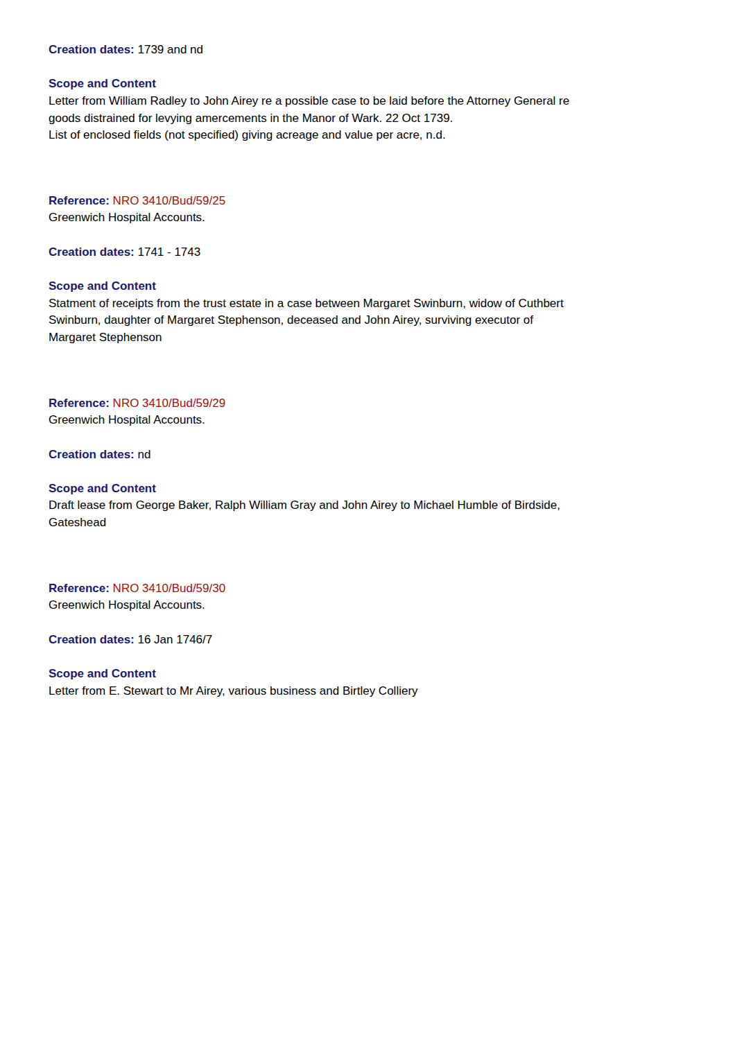Creation dates: 1739 and nd
Scope and Content
Letter from William Radley to John Airey re a possible case to be laid before the Attorney General re goods distrained for levying amercements in the Manor of Wark. 22 Oct 1739.
List of enclosed fields (not specified) giving acreage and value per acre, n.d.
Reference: NRO 3410/Bud/59/25
Greenwich Hospital Accounts.
Creation dates: 1741 - 1743
Scope and Content
Statment of receipts from the trust estate in a case between Margaret Swinburn, widow of Cuthbert Swinburn, daughter of Margaret Stephenson, deceased and John Airey, surviving executor of Margaret Stephenson
Reference: NRO 3410/Bud/59/29
Greenwich Hospital Accounts.
Creation dates: nd
Scope and Content
Draft lease from George Baker, Ralph William Gray and John Airey to Michael Humble of Birdside, Gateshead
Reference: NRO 3410/Bud/59/30
Greenwich Hospital Accounts.
Creation dates: 16 Jan 1746/7
Scope and Content
Letter from E. Stewart to Mr Airey, various business and Birtley Colliery